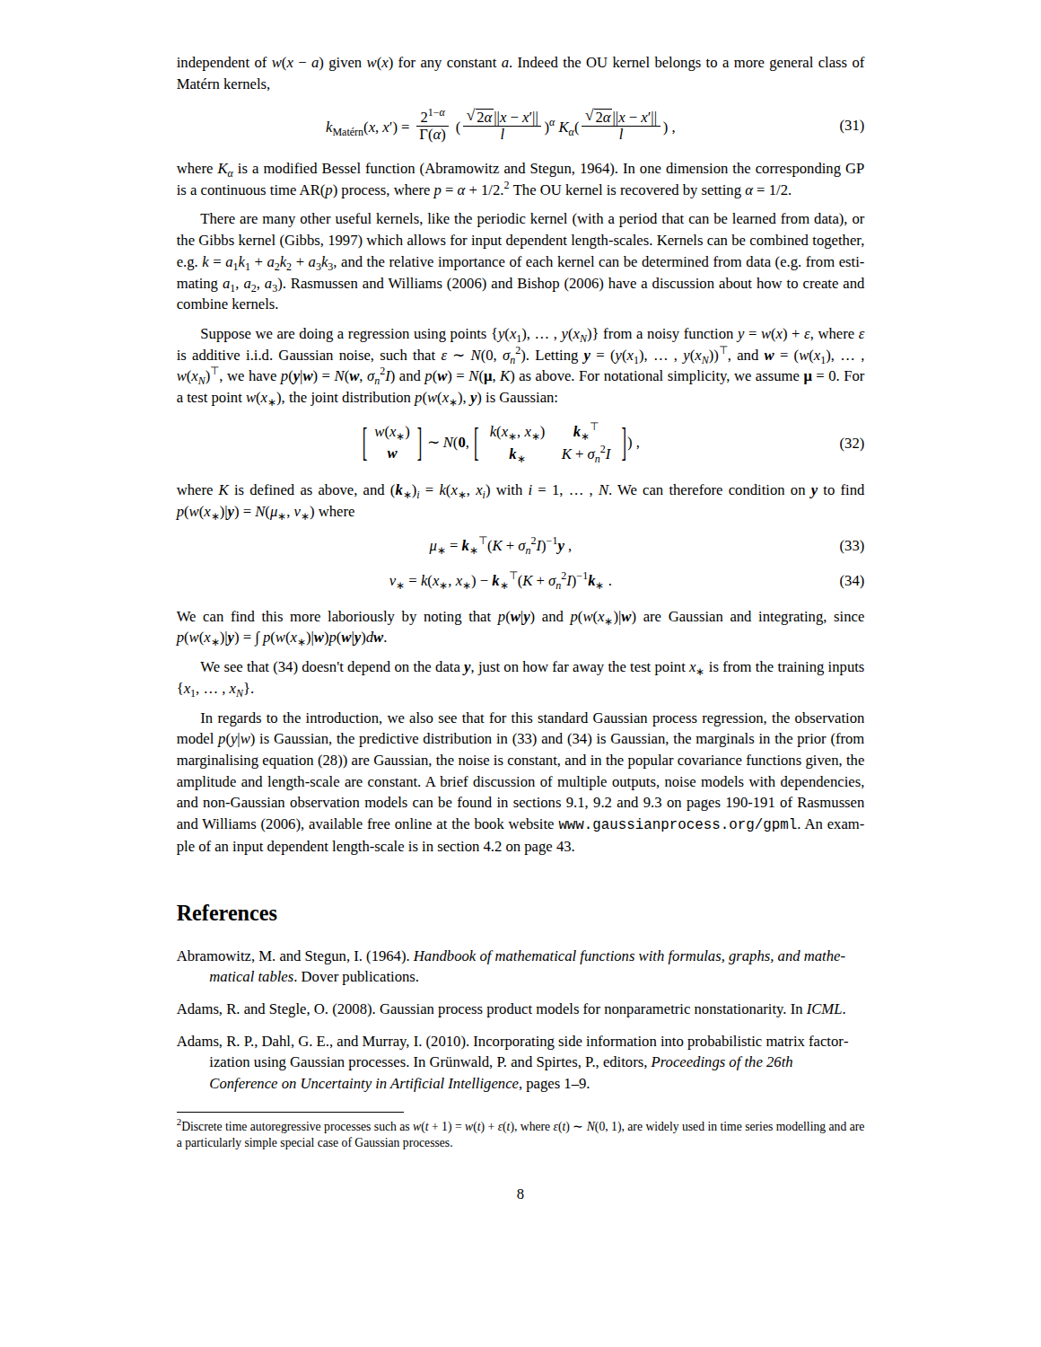independent of w(x − a) given w(x) for any constant a. Indeed the OU kernel belongs to a more general class of Matérn kernels,
kMatérn(x, x′) = 21−α Γ(α) (2α||x − x′||l)α Kα(2α||x − x′||l) ,
(31)
where Kα is a modified Bessel function (Abramowitz and Stegun, 1964). In one dimension the corresponding GP is a continuous time AR(p) process, where p = α + 1/2.2 The OU kernel is recovered by setting α = 1/2.
There are many other useful kernels, like the periodic kernel (with a period that can be learned from data), or the Gibbs kernel (Gibbs, 1997) which allows for input dependent length-scales. Kernels can be combined together, e.g. k = a1k1 + a2k2 + a3k3, and the relative importance of each kernel can be determined from data (e.g. from estimating a1, a2, a3). Rasmussen and Williams (2006) and Bishop (2006) have a discussion about how to create and combine kernels.
Suppose we are doing a regression using points {y(x1), … , y(xN)} from a noisy function y = w(x) + ε, where ε is additive i.i.d. Gaussian noise, such that ε ∼ N(0, σn2). Letting y = (y(x1), … , y(xN))⊤, and w = (w(x1), … , w(xN)⊤, we have p(y|w) = N(w, σn2I) and p(w) = N(μ, K) as above. For notational simplicity, we assume μ = 0. For a test point w(x∗), the joint distribution p(w(x∗), y) is Gaussian:
[
| w ( x ∗ ) |
| w |
] ∼ N(0, [
| k ( x ∗ , x ∗ ) | k ∗ ⊤ |
| k ∗ | K + σ n 2 I |
]) ,
(32)
where K is defined as above, and (k∗)i = k(x∗, xi) with i = 1, … , N. We can therefore condition on y to find p(w(x∗)|y) = N(μ∗, v∗) where
μ∗ = k∗⊤(K + σn2I)−1y ,
(33)
v∗ = k(x∗, x∗) − k∗⊤(K + σn2I)−1k∗ .
(34)
We can find this more laboriously by noting that p(w|y) and p(w(x∗)|w) are Gaussian and integrating, since p(w(x∗)|y) = ∫ p(w(x∗)|w)p(w|y)dw.
We see that (34) doesn't depend on the data y, just on how far away the test point x∗ is from the training inputs {x1, … , xN}.
In regards to the introduction, we also see that for this standard Gaussian process regression, the observation model p(y|w) is Gaussian, the predictive distribution in (33) and (34) is Gaussian, the marginals in the prior (from marginalising equation (28)) are Gaussian, the noise is constant, and in the popular covariance functions given, the amplitude and length-scale are constant. A brief discussion of multiple outputs, noise models with dependencies, and non-Gaussian observation models can be found in sections 9.1, 9.2 and 9.3 on pages 190-191 of Rasmussen and Williams (2006), available free online at the book website www.gaussianprocess.org/gpml. An example of an input dependent length-scale is in section 4.2 on page 43.
References
Abramowitz, M. and Stegun, I. (1964). Handbook of mathematical functions with formulas, graphs, and mathematical tables. Dover publications.
Adams, R. and Stegle, O. (2008). Gaussian process product models for nonparametric nonstationarity. In ICML.
Adams, R. P., Dahl, G. E., and Murray, I. (2010). Incorporating side information into probabilistic matrix factorization using Gaussian processes. In Grünwald, P. and Spirtes, P., editors, Proceedings of the 26th Conference on Uncertainty in Artificial Intelligence, pages 1–9.
2Discrete time autoregressive processes such as w(t + 1) = w(t) + ε(t), where ε(t) ∼ N(0, 1), are widely used in time series modelling and are a particularly simple special case of Gaussian processes.
8